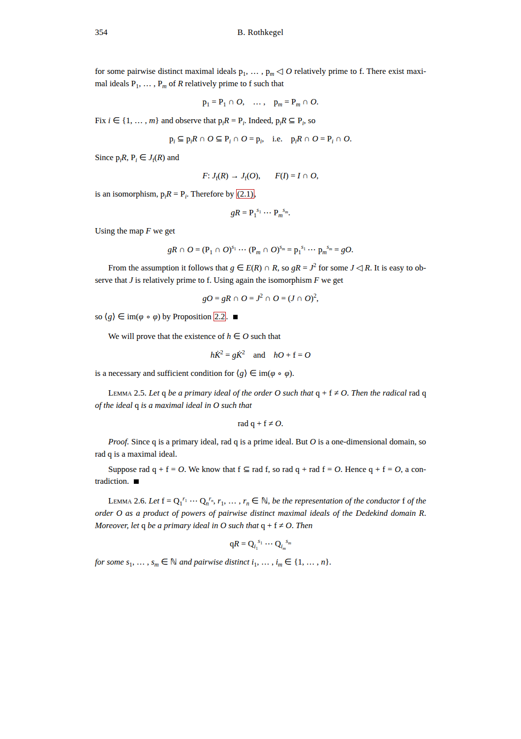354
B. Rothkegel
for some pairwise distinct maximal ideals p1, … , pm ◁ O relatively prime to f. There exist maximal ideals P1, … , Pm of R relatively prime to f such that
p1 = P1 ∩ O, … , pm = Pm ∩ O.
Fix i ∈ {1, … , m} and observe that piR = Pi. Indeed, piR ⊆ Pi, so
pi ⊆ piR ∩ O ⊆ Pi ∩ O = pi, i.e. piR ∩ O = Pi ∩ O.
Since piR, Pi ∈ Jf(R) and
F: Jf(R) → Jf(O), F(I) = I ∩ O,
is an isomorphism, piR = Pi. Therefore by (2.1),
gR = P1s1 ⋯ Pmsm.
Using the map F we get
gR ∩ O = (P1 ∩ O)s1 ⋯ (Pm ∩ O)sm = p1s1 ⋯ pmsm = gO.
From the assumption it follows that g ∈ E(R) ∩ R, so gR = J2 for some J ◁ R. It is easy to observe that J is relatively prime to f. Using again the isomorphism F we get
gO = gR ∩ O = J2 ∩ O = (J ∩ O)2,
so ⟨g⟩ ∈ im(φ ∘ φ) by Proposition 2.2.
We will prove that the existence of h ∈ O such that
hK̇2 = gK̇2 and hO + f = O
is a necessary and sufficient condition for ⟨g⟩ ∈ im(φ ∘ φ).
Lemma 2.5. Let q be a primary ideal of the order O such that q + f ≠ O. Then the radical rad q of the ideal q is a maximal ideal in O such that
rad q + f ≠ O.
Proof. Since q is a primary ideal, rad q is a prime ideal. But O is a one-dimensional domain, so rad q is a maximal ideal.
Suppose rad q + f = O. We know that f ⊆ rad f, so rad q + rad f = O. Hence q + f = O, a contradiction.
Lemma 2.6. Let f = Q1r1 ⋯ Qnrn, r1, … , rn ∈ ℕ, be the representation of the conductor f of the order O as a product of powers of pairwise distinct maximal ideals of the Dedekind domain R. Moreover, let q be a primary ideal in O such that q + f ≠ O. Then
qR = Qi1s1 ⋯ Qimsm
for some s1, … , sm ∈ ℕ and pairwise distinct i1, … , im ∈ {1, … , n}.